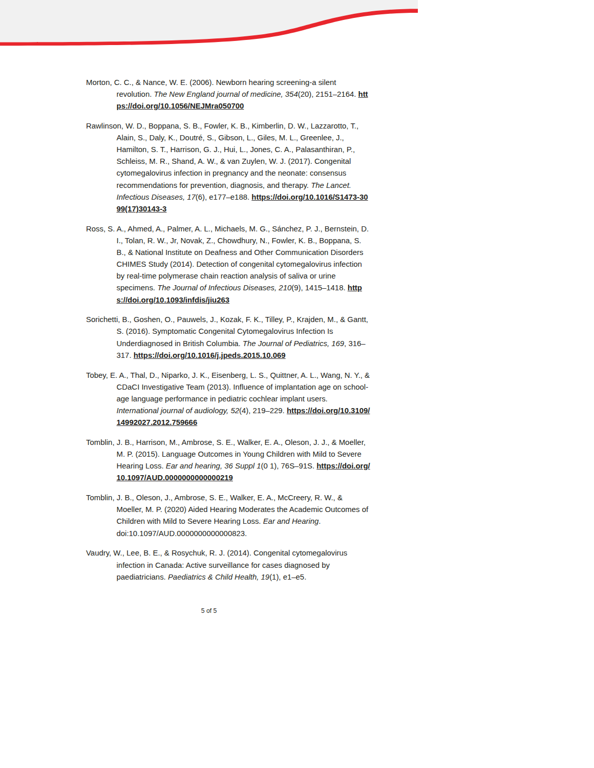Morton, C. C., & Nance, W. E. (2006). Newborn hearing screening-a silent revolution. The New England journal of medicine, 354(20), 2151–2164. https://doi.org/10.1056/NEJMra050700
Rawlinson, W. D., Boppana, S. B., Fowler, K. B., Kimberlin, D. W., Lazzarotto, T., Alain, S., Daly, K., Doutré, S., Gibson, L., Giles, M. L., Greenlee, J., Hamilton, S. T., Harrison, G. J., Hui, L., Jones, C. A., Palasanthiran, P., Schleiss, M. R., Shand, A. W., & van Zuylen, W. J. (2017). Congenital cytomegalovirus infection in pregnancy and the neonate: consensus recommendations for prevention, diagnosis, and therapy. The Lancet. Infectious Diseases, 17(6), e177–e188. https://doi.org/10.1016/S1473-3099(17)30143-3
Ross, S. A., Ahmed, A., Palmer, A. L., Michaels, M. G., Sánchez, P. J., Bernstein, D. I., Tolan, R. W., Jr, Novak, Z., Chowdhury, N., Fowler, K. B., Boppana, S. B., & National Institute on Deafness and Other Communication Disorders CHIMES Study (2014). Detection of congenital cytomegalovirus infection by real-time polymerase chain reaction analysis of saliva or urine specimens. The Journal of Infectious Diseases, 210(9), 1415–1418. https://doi.org/10.1093/infdis/jiu263
Sorichetti, B., Goshen, O., Pauwels, J., Kozak, F. K., Tilley, P., Krajden, M., & Gantt, S. (2016). Symptomatic Congenital Cytomegalovirus Infection Is Underdiagnosed in British Columbia. The Journal of Pediatrics, 169, 316–317. https://doi.org/10.1016/j.jpeds.2015.10.069
Tobey, E. A., Thal, D., Niparko, J. K., Eisenberg, L. S., Quittner, A. L., Wang, N. Y., & CDaCI Investigative Team (2013). Influence of implantation age on school-age language performance in pediatric cochlear implant users. International journal of audiology, 52(4), 219–229. https://doi.org/10.3109/14992027.2012.759666
Tomblin, J. B., Harrison, M., Ambrose, S. E., Walker, E. A., Oleson, J. J., & Moeller, M. P. (2015). Language Outcomes in Young Children with Mild to Severe Hearing Loss. Ear and hearing, 36 Suppl 1(0 1), 76S–91S. https://doi.org/10.1097/AUD.0000000000000219
Tomblin, J. B., Oleson, J., Ambrose, S. E., Walker, E. A., McCreery, R. W., & Moeller, M. P. (2020) Aided Hearing Moderates the Academic Outcomes of Children with Mild to Severe Hearing Loss. Ear and Hearing. doi:10.1097/AUD.0000000000000823.
Vaudry, W., Lee, B. E., & Rosychuk, R. J. (2014). Congenital cytomegalovirus infection in Canada: Active surveillance for cases diagnosed by paediatricians. Paediatrics & Child Health, 19(1), e1–e5.
5 of 5